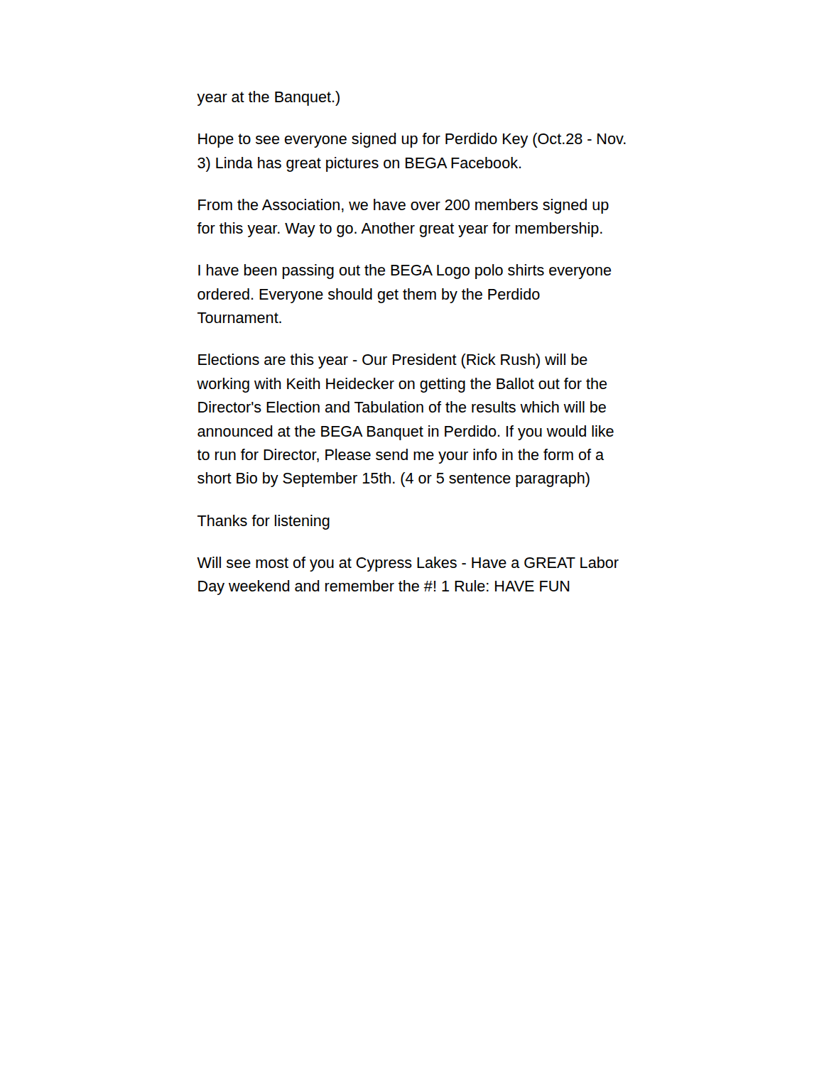year at the Banquet.)
Hope to see everyone signed up for Perdido Key (Oct.28 - Nov. 3) Linda has great pictures on BEGA Facebook.
From the Association, we have over 200 members signed up for this year. Way to go. Another great year for membership.
I have been passing out the BEGA Logo polo shirts everyone ordered. Everyone should get them by the Perdido Tournament.
Elections are this year - Our President (Rick Rush) will be working with Keith Heidecker on getting the Ballot out for the Director's Election and Tabulation of the results which will be announced at the BEGA Banquet in Perdido. If you would like to run for Director, Please send me your info in the form of a short Bio by September 15th. (4 or 5 sentence paragraph)
Thanks for listening
Will see most of you at Cypress Lakes - Have a GREAT Labor Day weekend and remember the #! 1 Rule: HAVE FUN